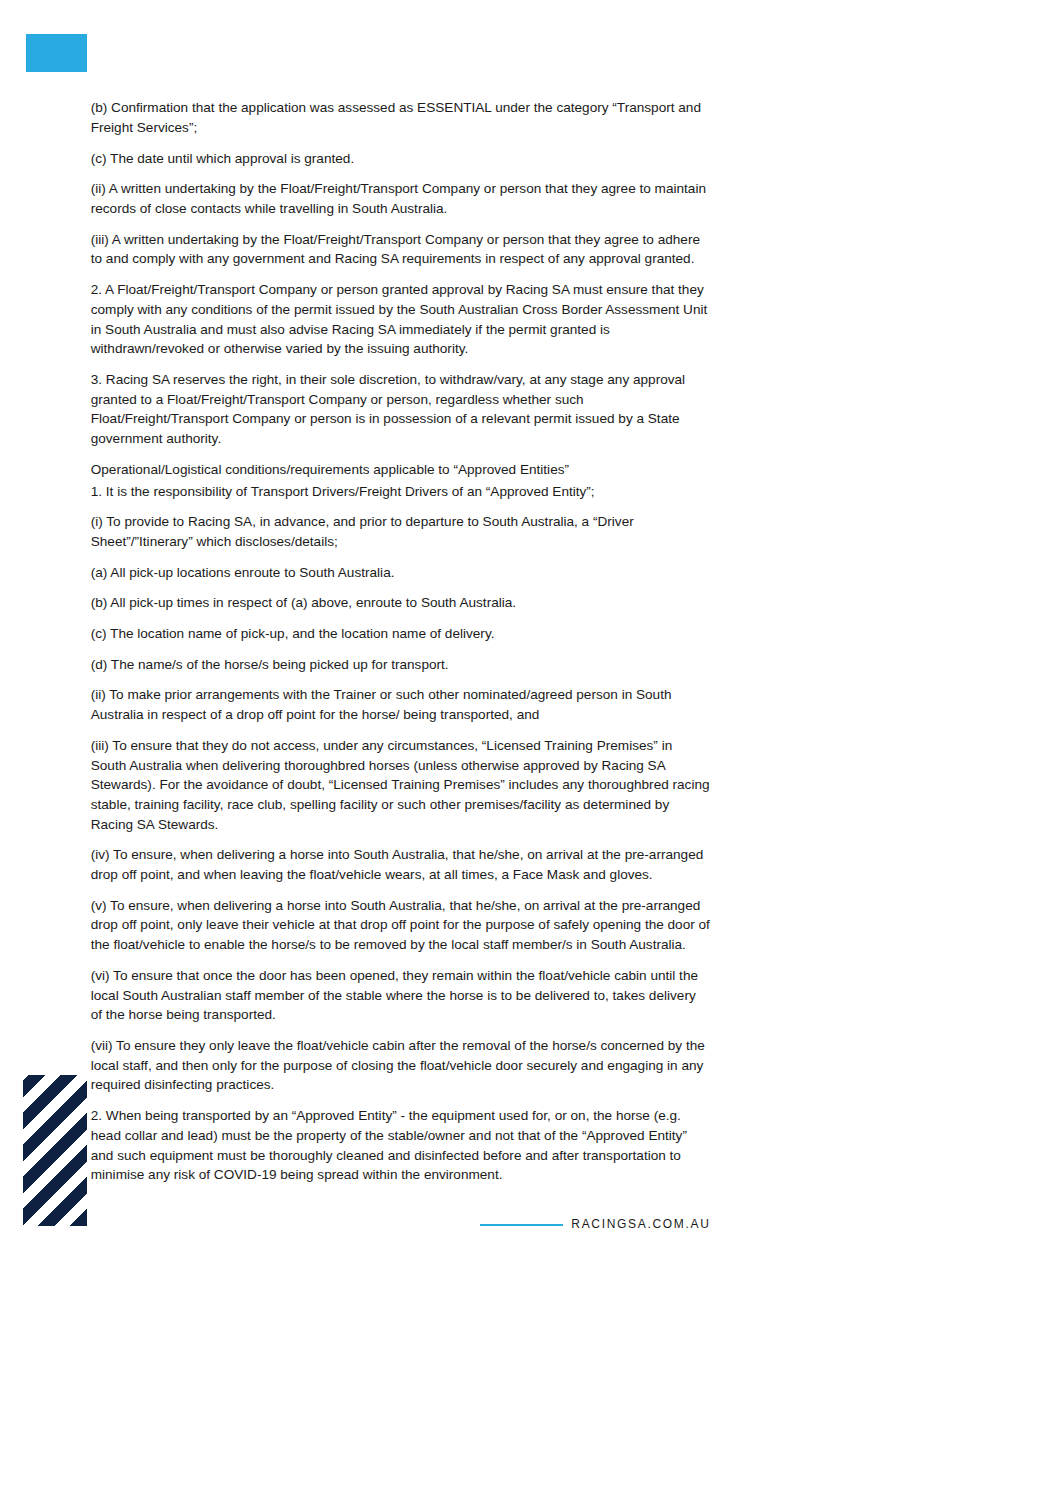(b) Confirmation that the application was assessed as ESSENTIAL under the category “Transport and Freight Services”;
(c) The date until which approval is granted.
(ii) A written undertaking by the Float/Freight/Transport Company or person that they agree to maintain records of close contacts while travelling in South Australia.
(iii) A written undertaking by the Float/Freight/Transport Company or person that they agree to adhere to and comply with any government and Racing SA requirements in respect of any approval granted.
2. A Float/Freight/Transport Company or person granted approval by Racing SA must ensure that they comply with any conditions of the permit issued by the South Australian Cross Border Assessment Unit in South Australia and must also advise Racing SA immediately if the permit granted is withdrawn/revoked or otherwise varied by the issuing authority.
3. Racing SA reserves the right, in their sole discretion, to withdraw/vary, at any stage any approval granted to a Float/Freight/Transport Company or person, regardless whether such Float/Freight/Transport Company or person is in possession of a relevant permit issued by a State government authority.
Operational/Logistical conditions/requirements applicable to “Approved Entities”
1. It is the responsibility of Transport Drivers/Freight Drivers of an “Approved Entity”;
(i) To provide to Racing SA, in advance, and prior to departure to South Australia, a “Driver Sheet”/”Itinerary” which discloses/details;
(a) All pick-up locations enroute to South Australia.
(b) All pick-up times in respect of (a) above, enroute to South Australia.
(c) The location name of pick-up, and the location name of delivery.
(d) The name/s of the horse/s being picked up for transport.
(ii) To make prior arrangements with the Trainer or such other nominated/agreed person in South Australia in respect of a drop off point for the horse/ being transported, and
(iii) To ensure that they do not access, under any circumstances, “Licensed Training Premises” in South Australia when delivering thoroughbred horses (unless otherwise approved by Racing SA Stewards). For the avoidance of doubt, “Licensed Training Premises” includes any thoroughbred racing stable, training facility, race club, spelling facility or such other premises/facility as determined by Racing SA Stewards.
(iv) To ensure, when delivering a horse into South Australia, that he/she, on arrival at the pre-arranged drop off point, and when leaving the float/vehicle wears, at all times, a Face Mask and gloves.
(v) To ensure, when delivering a horse into South Australia, that he/she, on arrival at the pre-arranged drop off point, only leave their vehicle at that drop off point for the purpose of safely opening the door of the float/vehicle to enable the horse/s to be removed by the local staff member/s in South Australia.
(vi) To ensure that once the door has been opened, they remain within the float/vehicle cabin until the local South Australian staff member of the stable where the horse is to be delivered to, takes delivery of the horse being transported.
(vii) To ensure they only leave the float/vehicle cabin after the removal of the horse/s concerned by the local staff, and then only for the purpose of closing the float/vehicle door securely and engaging in any required disinfecting practices.
2. When being transported by an “Approved Entity” - the equipment used for, or on, the horse (e.g. head collar and lead) must be the property of the stable/owner and not that of the “Approved Entity” and such equipment must be thoroughly cleaned and disinfected before and after transportation to minimise any risk of COVID-19 being spread within the environment.
RACINGSA.COM.AU